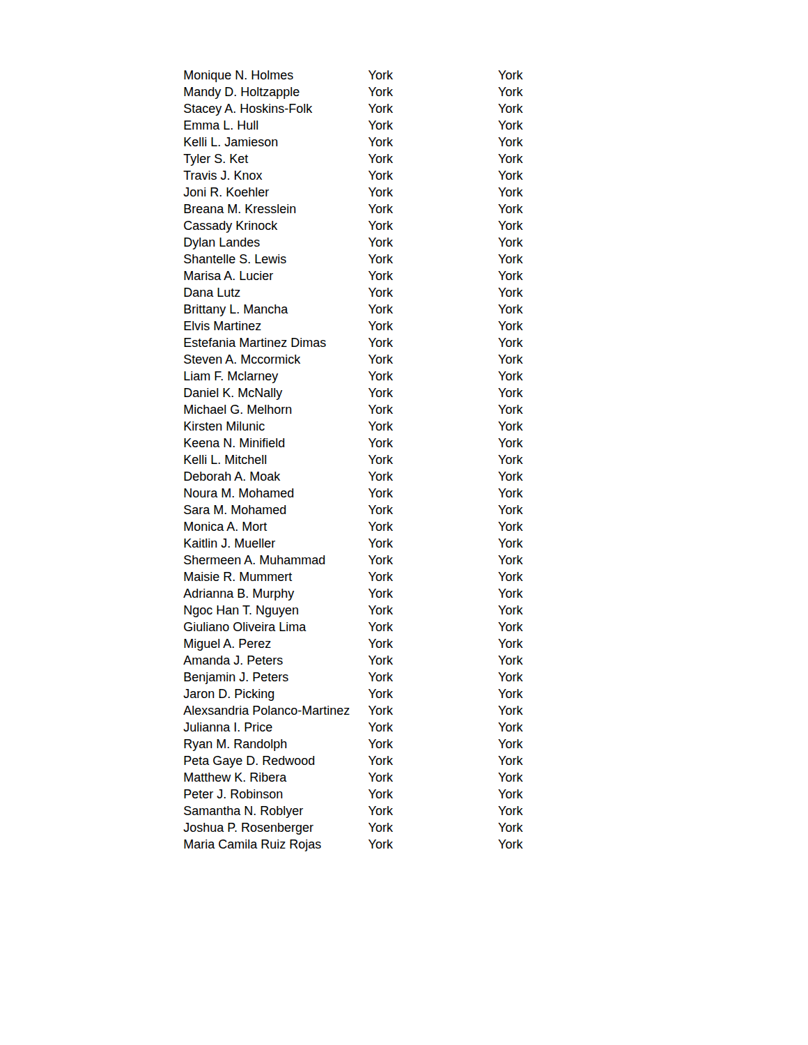| Monique N. Holmes | York | York |
| Mandy D. Holtzapple | York | York |
| Stacey A. Hoskins-Folk | York | York |
| Emma L. Hull | York | York |
| Kelli L. Jamieson | York | York |
| Tyler S. Ket | York | York |
| Travis J. Knox | York | York |
| Joni R. Koehler | York | York |
| Breana M. Kresslein | York | York |
| Cassady Krinock | York | York |
| Dylan Landes | York | York |
| Shantelle S. Lewis | York | York |
| Marisa A. Lucier | York | York |
| Dana Lutz | York | York |
| Brittany L. Mancha | York | York |
| Elvis Martinez | York | York |
| Estefania Martinez Dimas | York | York |
| Steven A. Mccormick | York | York |
| Liam F. Mclarney | York | York |
| Daniel K. McNally | York | York |
| Michael G. Melhorn | York | York |
| Kirsten Milunic | York | York |
| Keena N. Minifield | York | York |
| Kelli L. Mitchell | York | York |
| Deborah A. Moak | York | York |
| Noura M. Mohamed | York | York |
| Sara M. Mohamed | York | York |
| Monica A. Mort | York | York |
| Kaitlin J. Mueller | York | York |
| Shermeen A. Muhammad | York | York |
| Maisie R. Mummert | York | York |
| Adrianna B. Murphy | York | York |
| Ngoc Han T. Nguyen | York | York |
| Giuliano Oliveira Lima | York | York |
| Miguel A. Perez | York | York |
| Amanda J. Peters | York | York |
| Benjamin J. Peters | York | York |
| Jaron D. Picking | York | York |
| Alexsandria Polanco-Martinez | York | York |
| Julianna I. Price | York | York |
| Ryan M. Randolph | York | York |
| Peta Gaye D. Redwood | York | York |
| Matthew K. Ribera | York | York |
| Peter J. Robinson | York | York |
| Samantha N. Roblyer | York | York |
| Joshua P. Rosenberger | York | York |
| Maria Camila Ruiz Rojas | York | York |